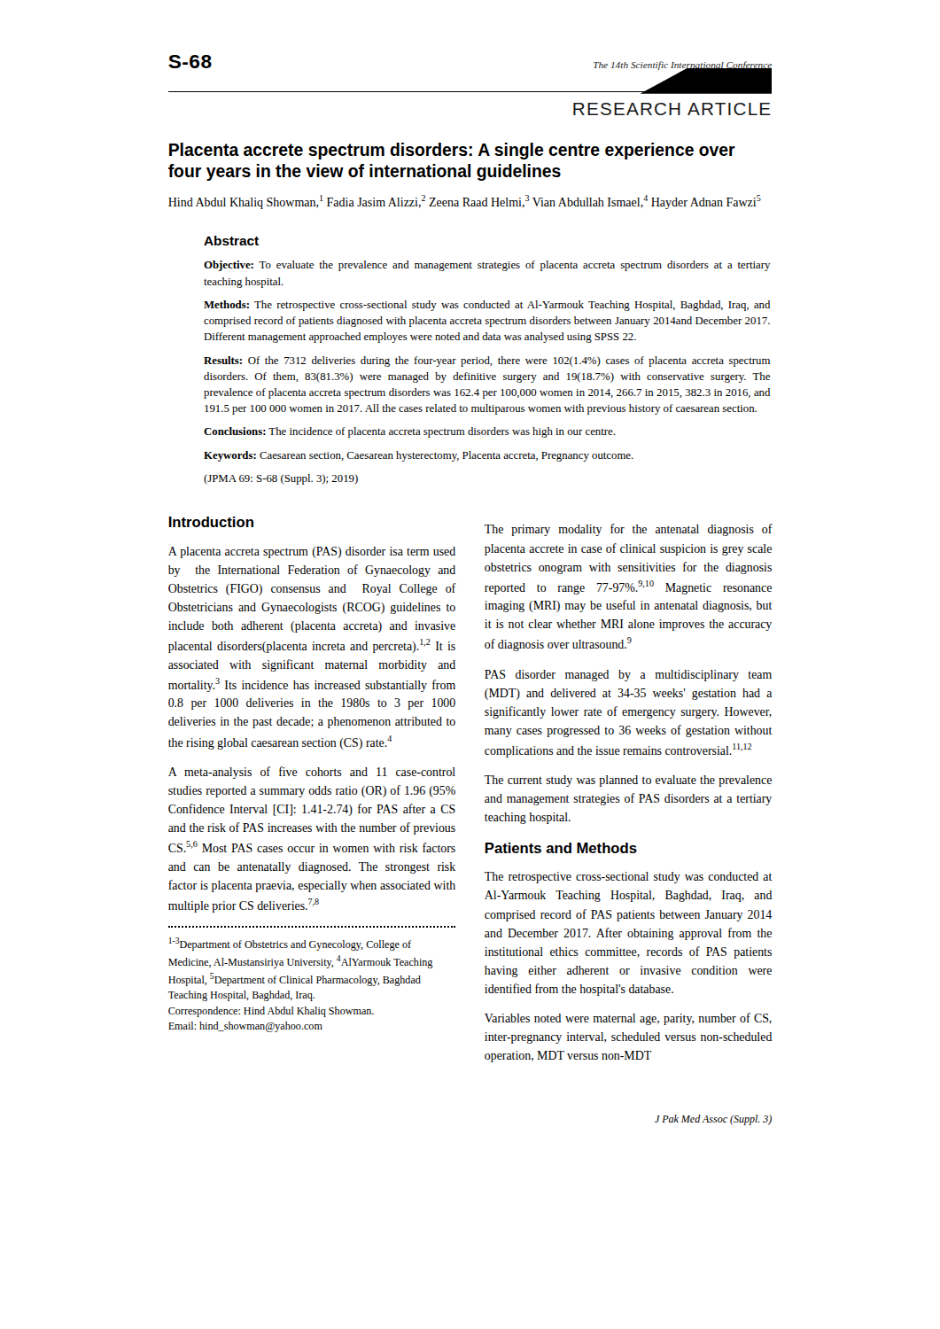S-68
The 14th Scientific International Conference
RESEARCH ARTICLE
Placenta accrete spectrum disorders: A single centre experience over four years in the view of international guidelines
Hind Abdul Khaliq Showman,1 Fadia Jasim Alizzi,2 Zeena Raad Helmi,3 Vian Abdullah Ismael,4 Hayder Adnan Fawzi5
Abstract
Objective: To evaluate the prevalence and management strategies of placenta accreta spectrum disorders at a tertiary teaching hospital.
Methods: The retrospective cross-sectional study was conducted at Al-Yarmouk Teaching Hospital, Baghdad, Iraq, and comprised record of patients diagnosed with placenta accreta spectrum disorders between January 2014and December 2017. Different management approached employes were noted and data was analysed using SPSS 22.
Results: Of the 7312 deliveries during the four-year period, there were 102(1.4%) cases of placenta accreta spectrum disorders. Of them, 83(81.3%) were managed by definitive surgery and 19(18.7%) with conservative surgery. The prevalence of placenta accreta spectrum disorders was 162.4 per 100,000 women in 2014, 266.7 in 2015, 382.3 in 2016, and 191.5 per 100 000 women in 2017. All the cases related to multiparous women with previous history of caesarean section.
Conclusions: The incidence of placenta accreta spectrum disorders was high in our centre.
Keywords: Caesarean section, Caesarean hysterectomy, Placenta accreta, Pregnancy outcome.
(JPMA 69: S-68 (Suppl. 3); 2019)
Introduction
A placenta accreta spectrum (PAS) disorder isa term used by the International Federation of Gynaecology and Obstetrics (FIGO) consensus and Royal College of Obstetricians and Gynaecologists (RCOG) guidelines to include both adherent (placenta accreta) and invasive placental disorders(placenta increta and percreta).1,2 It is associated with significant maternal morbidity and mortality.3 Its incidence has increased substantially from 0.8 per 1000 deliveries in the 1980s to 3 per 1000 deliveries in the past decade; a phenomenon attributed to the rising global caesarean section (CS) rate.4
A meta-analysis of five cohorts and 11 case-control studies reported a summary odds ratio (OR) of 1.96 (95% Confidence Interval [CI]: 1.41-2.74) for PAS after a CS and the risk of PAS increases with the number of previous CS.5,6 Most PAS cases occur in women with risk factors and can be antenatally diagnosed. The strongest risk factor is placenta praevia, especially when associated with multiple prior CS deliveries.7,8
1-3Department of Obstetrics and Gynecology, College of Medicine, Al-Mustansiriya University, 4AlYarmouk Teaching Hospital, 5Department of Clinical Pharmacology, Baghdad Teaching Hospital, Baghdad, Iraq.
Correspondence: Hind Abdul Khaliq Showman.
Email: hind_showman@yahoo.com
The primary modality for the antenatal diagnosis of placenta accrete in case of clinical suspicion is grey scale obstetrics onogram with sensitivities for the diagnosis reported to range 77-97%.9,10 Magnetic resonance imaging (MRI) may be useful in antenatal diagnosis, but it is not clear whether MRI alone improves the accuracy of diagnosis over ultrasound.9
PAS disorder managed by a multidisciplinary team (MDT) and delivered at 34-35 weeks' gestation had a significantly lower rate of emergency surgery. However, many cases progressed to 36 weeks of gestation without complications and the issue remains controversial.11,12
The current study was planned to evaluate the prevalence and management strategies of PAS disorders at a tertiary teaching hospital.
Patients and Methods
The retrospective cross-sectional study was conducted at Al-Yarmouk Teaching Hospital, Baghdad, Iraq, and comprised record of PAS patients between January 2014 and December 2017. After obtaining approval from the institutional ethics committee, records of PAS patients having either adherent or invasive condition were identified from the hospital's database.
Variables noted were maternal age, parity, number of CS, inter-pregnancy interval, scheduled versus non-scheduled operation, MDT versus non-MDT
J Pak Med Assoc (Suppl. 3)